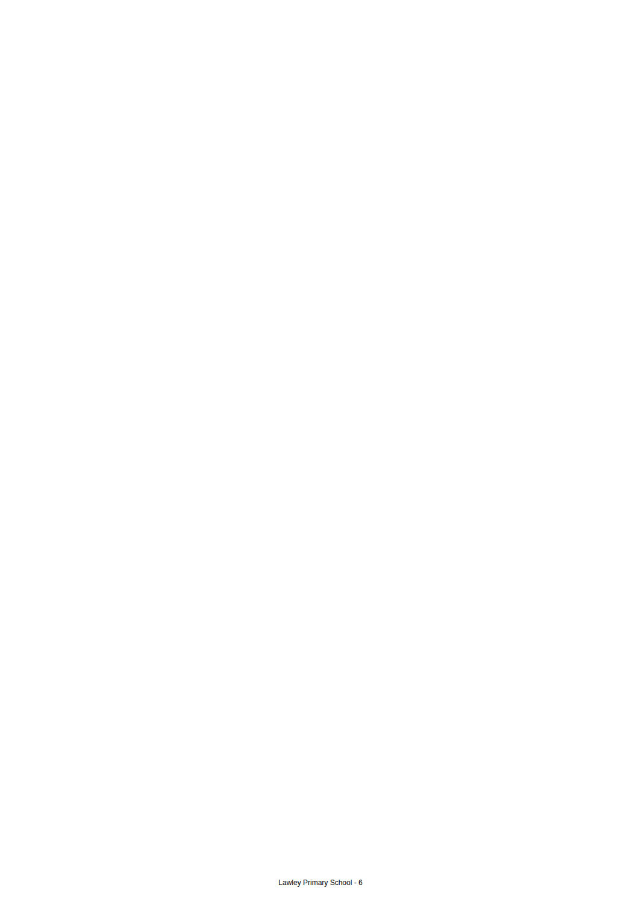Lawley Primary School - 6